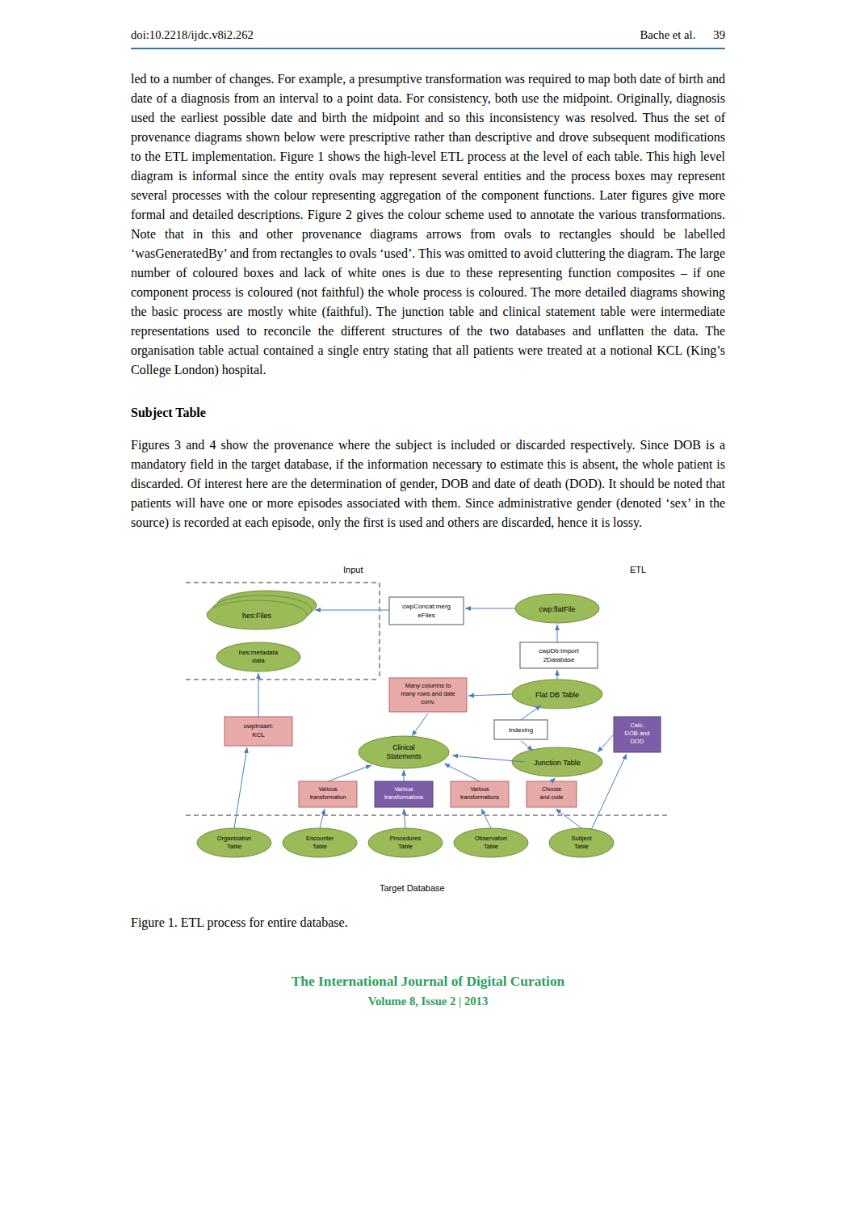doi:10.2218/ijdc.v8i2.262 Bache et al.39
led to a number of changes. For example, a presumptive transformation was required to map both date of birth and date of a diagnosis from an interval to a point data. For consistency, both use the midpoint. Originally, diagnosis used the earliest possible date and birth the midpoint and so this inconsistency was resolved. Thus the set of provenance diagrams shown below were prescriptive rather than descriptive and drove subsequent modifications to the ETL implementation. Figure 1 shows the high-level ETL process at the level of each table. This high level diagram is informal since the entity ovals may represent several entities and the process boxes may represent several processes with the colour representing aggregation of the component functions. Later figures give more formal and detailed descriptions. Figure 2 gives the colour scheme used to annotate the various transformations. Note that in this and other provenance diagrams arrows from ovals to rectangles should be labelled ‘wasGeneratedBy’ and from rectangles to ovals ‘used’. This was omitted to avoid cluttering the diagram. The large number of coloured boxes and lack of white ones is due to these representing function composites – if one component process is coloured (not faithful) the whole process is coloured. The more detailed diagrams showing the basic process are mostly white (faithful). The junction table and clinical statement table were intermediate representations used to reconcile the different structures of the two databases and unflatten the data. The organisation table actual contained a single entry stating that all patients were treated at a notional KCL (King’s College London) hospital.
Subject Table
Figures 3 and 4 show the provenance where the subject is included or discarded respectively. Since DOB is a mandatory field in the target database, if the information necessary to estimate this is absent, the whole patient is discarded. Of interest here are the determination of gender, DOB and date of death (DOD). It should be noted that patients will have one or more episodes associated with them. Since administrative gender (denoted ‘sex’ in the source) is recorded at each episode, only the first is used and others are discarded, hence it is lossy.
Input ETL Target Database hes:Files hes:metadata data cwpConcat:merg eFiles cwp:flatFile cwpDb:Import 2Database Flat DB Table Many columns to many rows and date conv. cwpInsert: KCL Indexing Calc. DOB and DOD Clinical Statements Junction Table Various transformation Various transformations Various transformations Choose and code Organisation Table Encounter Table Procedures Table Observation Table Subject Table
Figure 1. ETL process for entire database.
The International Journal of Digital Curation
Volume 8, Issue 2 | 2013